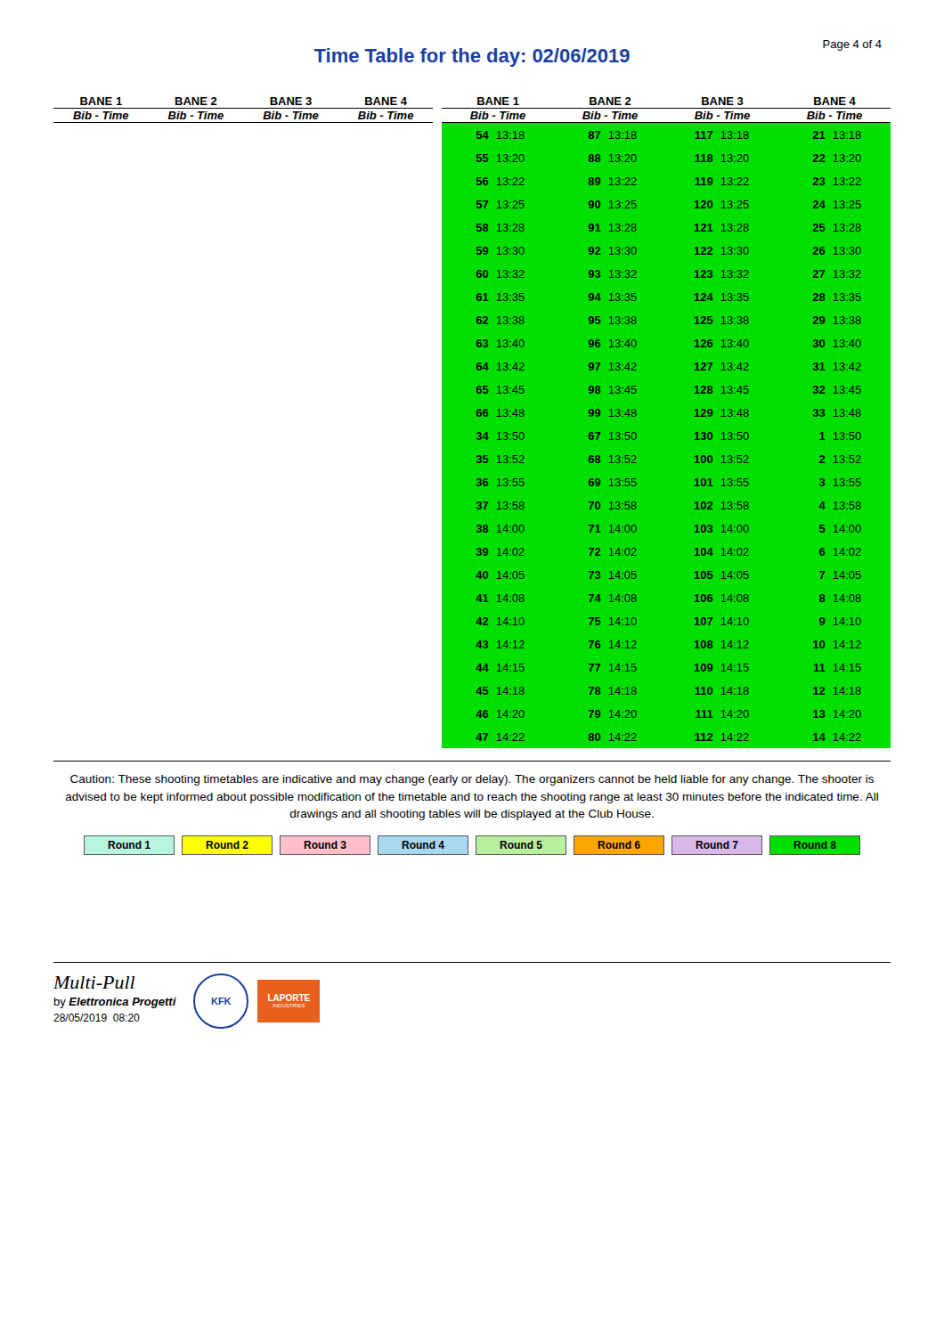Page 4 of 4
Time Table for the day: 02/06/2019
| BANE 1 | BANE 2 | BANE 3 | BANE 4 | | BANE 1 | BANE 2 | BANE 3 | BANE 4 |
| --- | --- | --- | --- | --- | --- | --- | --- | --- |
| Bib - Time | Bib - Time | Bib - Time | Bib - Time | | Bib - Time | Bib - Time | Bib - Time | Bib - Time |
| | | | | | 54 13:18 | 87 13:18 | 117 13:18 | 21 13:18 |
| | | | | | 55 13:20 | 88 13:20 | 118 13:20 | 22 13:20 |
| | | | | | 56 13:22 | 89 13:22 | 119 13:22 | 23 13:22 |
| | | | | | 57 13:25 | 90 13:25 | 120 13:25 | 24 13:25 |
| | | | | | 58 13:28 | 91 13:28 | 121 13:28 | 25 13:28 |
| | | | | | 59 13:30 | 92 13:30 | 122 13:30 | 26 13:30 |
| | | | | | 60 13:32 | 93 13:32 | 123 13:32 | 27 13:32 |
| | | | | | 61 13:35 | 94 13:35 | 124 13:35 | 28 13:35 |
| | | | | | 62 13:38 | 95 13:38 | 125 13:38 | 29 13:38 |
| | | | | | 63 13:40 | 96 13:40 | 126 13:40 | 30 13:40 |
| | | | | | 64 13:42 | 97 13:42 | 127 13:42 | 31 13:42 |
| | | | | | 65 13:45 | 98 13:45 | 128 13:45 | 32 13:45 |
| | | | | | 66 13:48 | 99 13:48 | 129 13:48 | 33 13:48 |
| | | | | | 34 13:50 | 67 13:50 | 130 13:50 | 1 13:50 |
| | | | | | 35 13:52 | 68 13:52 | 100 13:52 | 2 13:52 |
| | | | | | 36 13:55 | 69 13:55 | 101 13:55 | 3 13:55 |
| | | | | | 37 13:58 | 70 13:58 | 102 13:58 | 4 13:58 |
| | | | | | 38 14:00 | 71 14:00 | 103 14:00 | 5 14:00 |
| | | | | | 39 14:02 | 72 14:02 | 104 14:02 | 6 14:02 |
| | | | | | 40 14:05 | 73 14:05 | 105 14:05 | 7 14:05 |
| | | | | | 41 14:08 | 74 14:08 | 106 14:08 | 8 14:08 |
| | | | | | 42 14:10 | 75 14:10 | 107 14:10 | 9 14:10 |
| | | | | | 43 14:12 | 76 14:12 | 108 14:12 | 10 14:12 |
| | | | | | 44 14:15 | 77 14:15 | 109 14:15 | 11 14:15 |
| | | | | | 45 14:18 | 78 14:18 | 110 14:18 | 12 14:18 |
| | | | | | 46 14:20 | 79 14:20 | 111 14:20 | 13 14:20 |
| | | | | | 47 14:22 | 80 14:22 | 112 14:22 | 14 14:22 |
Caution: These shooting timetables are indicative and may change (early or delay). The organizers cannot be held liable for any change. The shooter is advised to be kept informed about possible modification of the timetable and to reach the shooting range at least 30 minutes before the indicated time. All drawings and all shooting tables will be displayed at the Club House.
| Round 1 | Round 2 | Round 3 | Round 4 | Round 5 | Round 6 | Round 7 | Round 8 |
Multi-Pull
by Elettronica Progetti
28/05/2019 08:20
KFK
LAPORTEINDUSTRIES